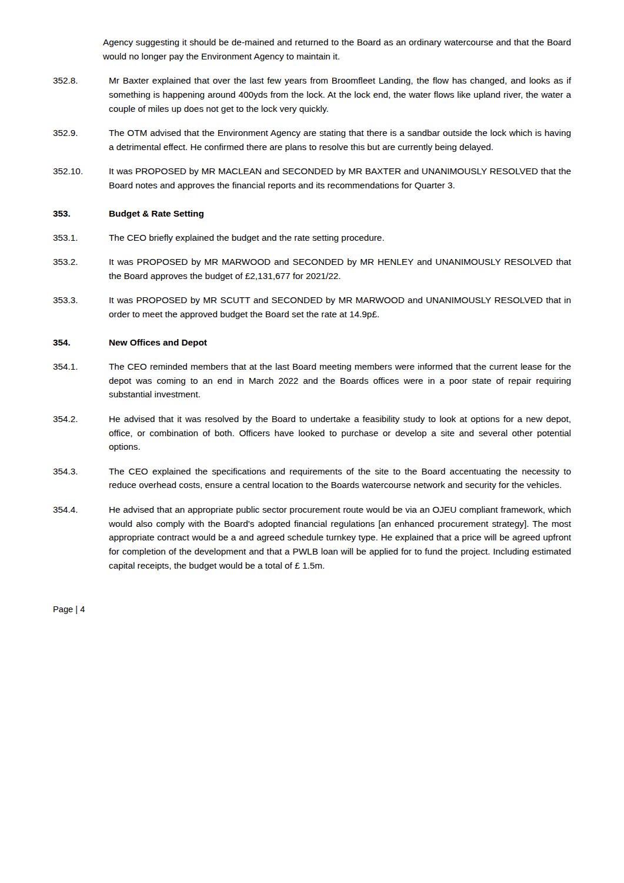Agency suggesting it should be de-mained and returned to the Board as an ordinary watercourse and that the Board would no longer pay the Environment Agency to maintain it.
352.8.
Mr Baxter explained that over the last few years from Broomfleet Landing, the flow has changed, and looks as if something is happening around 400yds from the lock. At the lock end, the water flows like upland river, the water a couple of miles up does not get to the lock very quickly.
352.9.
The OTM advised that the Environment Agency are stating that there is a sandbar outside the lock which is having a detrimental effect. He confirmed there are plans to resolve this but are currently being delayed.
352.10.
It was PROPOSED by MR MACLEAN and SECONDED by MR BAXTER and UNANIMOUSLY RESOLVED that the Board notes and approves the financial reports and its recommendations for Quarter 3.
353.
Budget & Rate Setting
353.1.
The CEO briefly explained the budget and the rate setting procedure.
353.2.
It was PROPOSED by MR MARWOOD and SECONDED by MR HENLEY and UNANIMOUSLY RESOLVED that the Board approves the budget of £2,131,677 for 2021/22.
353.3.
It was PROPOSED by MR SCUTT and SECONDED by MR MARWOOD and UNANIMOUSLY RESOLVED that in order to meet the approved budget the Board set the rate at 14.9p£.
354.
New Offices and Depot
354.1.
The CEO reminded members that at the last Board meeting members were informed that the current lease for the depot was coming to an end in March 2022 and the Boards offices were in a poor state of repair requiring substantial investment.
354.2.
He advised that it was resolved by the Board to undertake a feasibility study to look at options for a new depot, office, or combination of both. Officers have looked to purchase or develop a site and several other potential options.
354.3.
The CEO explained the specifications and requirements of the site to the Board accentuating the necessity to reduce overhead costs, ensure a central location to the Boards watercourse network and security for the vehicles.
354.4.
He advised that an appropriate public sector procurement route would be via an OJEU compliant framework, which would also comply with the Board's adopted financial regulations [an enhanced procurement strategy]. The most appropriate contract would be a and agreed schedule turnkey type. He explained that a price will be agreed upfront for completion of the development and that a PWLB loan will be applied for to fund the project. Including estimated capital receipts, the budget would be a total of £ 1.5m.
Page | 4